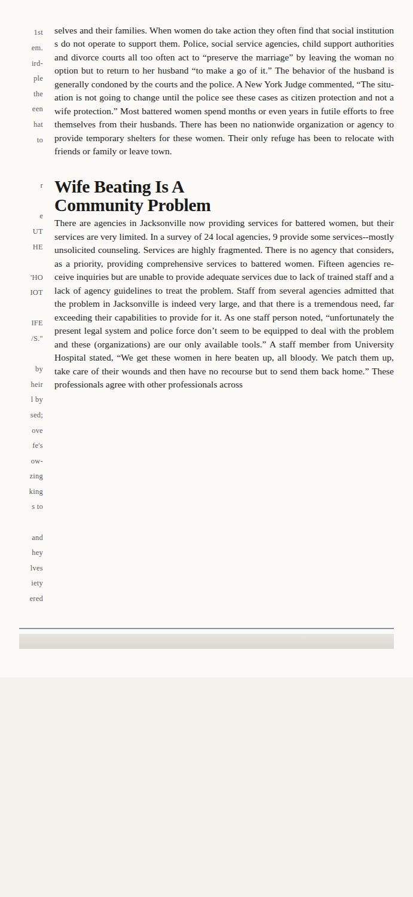1st em. ird- ple the een hat to r e UT HE 'HO IOT IFE /S." by heir l by sed; ove fe's ow- zing king s to and hey lves iety ered
selves and their families. When women do take action they often find that social institution​s do not operate to support them. Police, social service agencies, child support authorities and divorce courts all too often act to “preserve the marriage” by leaving the woman no option but to return to her husband “to make a go of it.” The behavior of the husband is generally condoned by the courts and the police. A New York Judge commented, “The situation is not going to change until the police see these cases as citizen protection and not a wife protection.” Most battered women spend months or even years in futile efforts to free themselves from their husbands. There has been no nationwide organization or agency to provide temporary shelters for these women. Their only refuge has been to relocate with friends or family or leave town.
Wife Beating Is ACommunity Problem
There are agencies in Jacksonville now providing services for battered women, but their services are very limited. In a survey of 24 local agencies, 9 provide some services--mostly unsolicited counseling. Services are highly fragmented. There is no agency that considers, as a priority, providing comprehensive services to battered women. Fifteen agencies receive inquiries but are unable to provide adequate services due to lack of trained staff and a lack of agency guidelines to treat the problem. Staff from several agencies admitted that the problem in Jacksonville is indeed very large, and that there is a tremendous need, far exceeding their capabilities to provide for it. As one staff person noted, “unfortunately the present legal system and police force don’t seem to be equipped to deal with the problem and these (organizations) are our only available tools.” A staff member from University Hospital stated, “We get these women in here beaten up, all bloody. We patch them up, take care of their wounds and then have no recourse but to send them back home.” These professionals agree with other professionals across